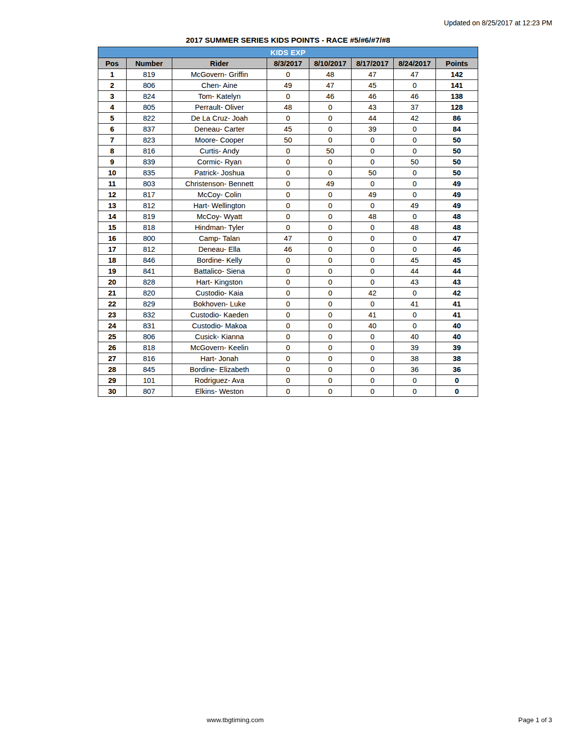Updated on 8/25/2017 at 12:23 PM
2017 SUMMER SERIES KIDS POINTS - RACE #5/#6/#7/#8
| KIDS EXP |
| Pos | Number | Rider | 8/3/2017 | 8/10/2017 | 8/17/2017 | 8/24/2017 | Points |
| 1 | 819 | McGovern- Griffin | 0 | 48 | 47 | 47 | 142 |
| 2 | 806 | Chen- Aine | 49 | 47 | 45 | 0 | 141 |
| 3 | 824 | Tom- Katelyn | 0 | 46 | 46 | 46 | 138 |
| 4 | 805 | Perrault- Oliver | 48 | 0 | 43 | 37 | 128 |
| 5 | 822 | De La Cruz- Joah | 0 | 0 | 44 | 42 | 86 |
| 6 | 837 | Deneau- Carter | 45 | 0 | 39 | 0 | 84 |
| 7 | 823 | Moore- Cooper | 50 | 0 | 0 | 0 | 50 |
| 8 | 816 | Curtis- Andy | 0 | 50 | 0 | 0 | 50 |
| 9 | 839 | Cormic- Ryan | 0 | 0 | 0 | 50 | 50 |
| 10 | 835 | Patrick- Joshua | 0 | 0 | 50 | 0 | 50 |
| 11 | 803 | Christenson- Bennett | 0 | 49 | 0 | 0 | 49 |
| 12 | 817 | McCoy- Colin | 0 | 0 | 49 | 0 | 49 |
| 13 | 812 | Hart- Wellington | 0 | 0 | 0 | 49 | 49 |
| 14 | 819 | McCoy- Wyatt | 0 | 0 | 48 | 0 | 48 |
| 15 | 818 | Hindman- Tyler | 0 | 0 | 0 | 48 | 48 |
| 16 | 800 | Camp- Talan | 47 | 0 | 0 | 0 | 47 |
| 17 | 812 | Deneau- Ella | 46 | 0 | 0 | 0 | 46 |
| 18 | 846 | Bordine- Kelly | 0 | 0 | 0 | 45 | 45 |
| 19 | 841 | Battalico- Siena | 0 | 0 | 0 | 44 | 44 |
| 20 | 828 | Hart- Kingston | 0 | 0 | 0 | 43 | 43 |
| 21 | 820 | Custodio- Kaia | 0 | 0 | 42 | 0 | 42 |
| 22 | 829 | Bokhoven- Luke | 0 | 0 | 0 | 41 | 41 |
| 23 | 832 | Custodio- Kaeden | 0 | 0 | 41 | 0 | 41 |
| 24 | 831 | Custodio- Makoa | 0 | 0 | 40 | 0 | 40 |
| 25 | 806 | Cusick- Kianna | 0 | 0 | 0 | 40 | 40 |
| 26 | 818 | McGovern- Keelin | 0 | 0 | 0 | 39 | 39 |
| 27 | 816 | Hart- Jonah | 0 | 0 | 0 | 38 | 38 |
| 28 | 845 | Bordine- Elizabeth | 0 | 0 | 0 | 36 | 36 |
| 29 | 101 | Rodriguez- Ava | 0 | 0 | 0 | 0 | 0 |
| 30 | 807 | Elkins- Weston | 0 | 0 | 0 | 0 | 0 |
| www.tbgtiming.com | Page 1 of 3 |